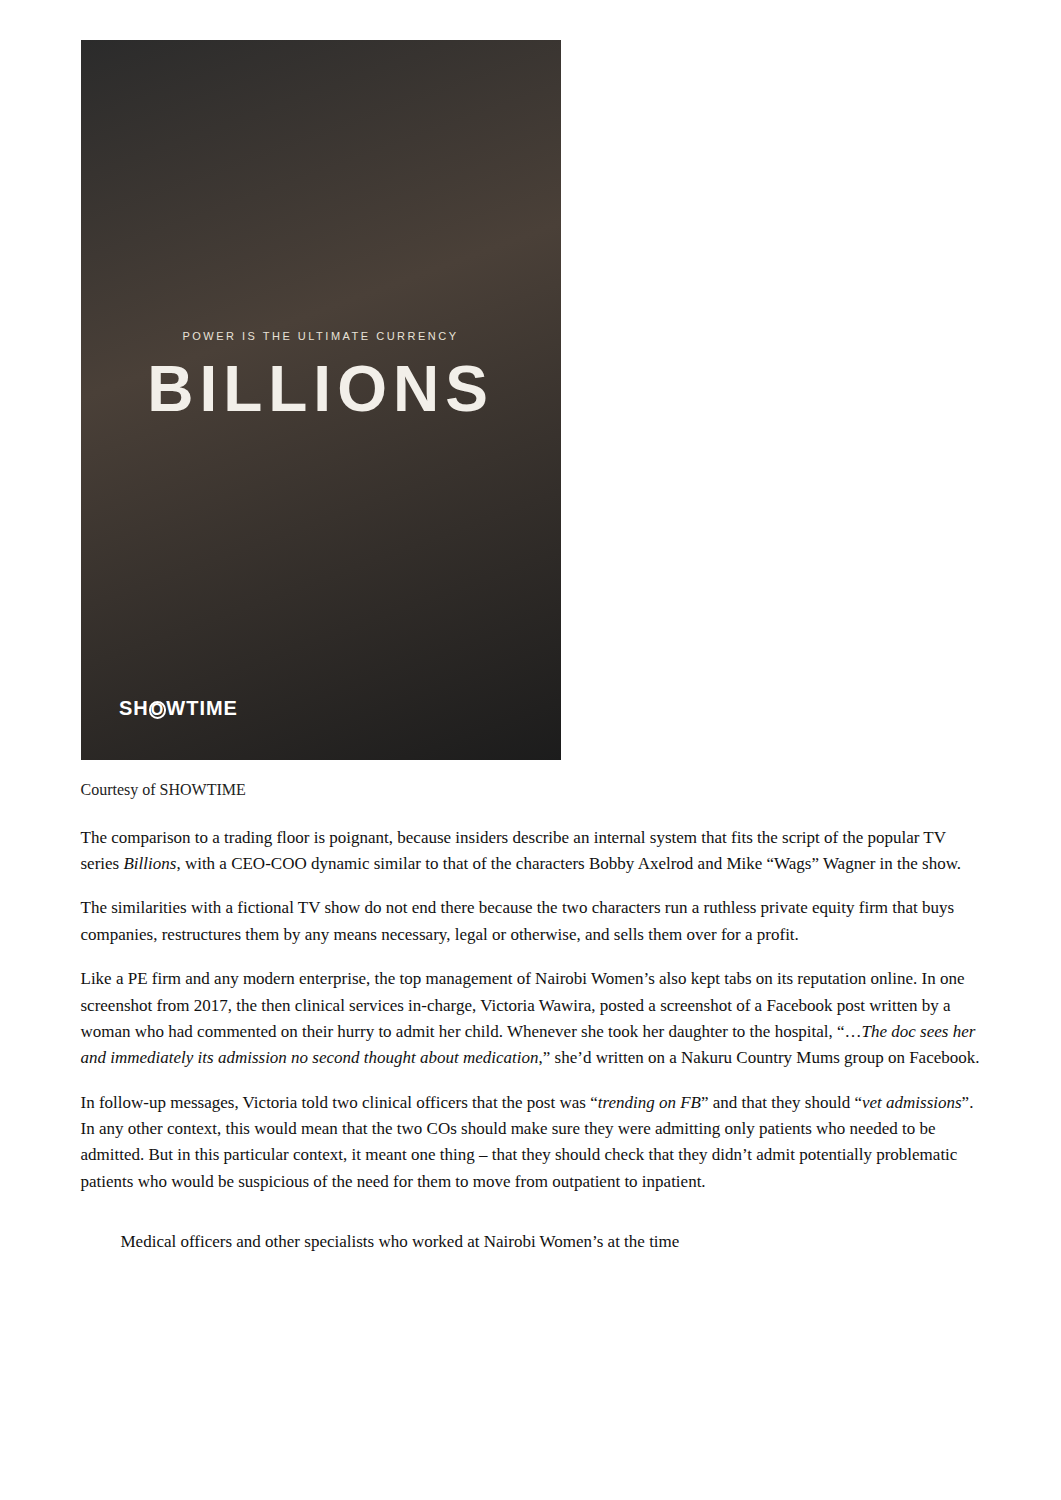Power is the ultimate currency
Billions
SHOWTIME
Courtesy of SHOWTIME
The comparison to a trading floor is poignant, because insiders describe an internal system that fits the script of the popular TV series Billions, with a CEO-COO dynamic similar to that of the characters Bobby Axelrod and Mike “Wags” Wagner in the show.
The similarities with a fictional TV show do not end there because the two characters run a ruthless private equity firm that buys companies, restructures them by any means necessary, legal or otherwise, and sells them over for a profit.
Like a PE firm and any modern enterprise, the top management of Nairobi Women’s also kept tabs on its reputation online. In one screenshot from 2017, the then clinical services in-charge, Victoria Wawira, posted a screenshot of a Facebook post written by a woman who had commented on their hurry to admit her child. Whenever she took her daughter to the hospital, “…The doc sees her and immediately its admission no second thought about medication,” she’d written on a Nakuru Country Mums group on Facebook.
In follow-up messages, Victoria told two clinical officers that the post was “trending on FB” and that they should “vet admissions”. In any other context, this would mean that the two COs should make sure they were admitting only patients who needed to be admitted. But in this particular context, it meant one thing – that they should check that they didn’t admit potentially problematic patients who would be suspicious of the need for them to move from outpatient to inpatient.
Medical officers and other specialists who worked at Nairobi Women’s at the time